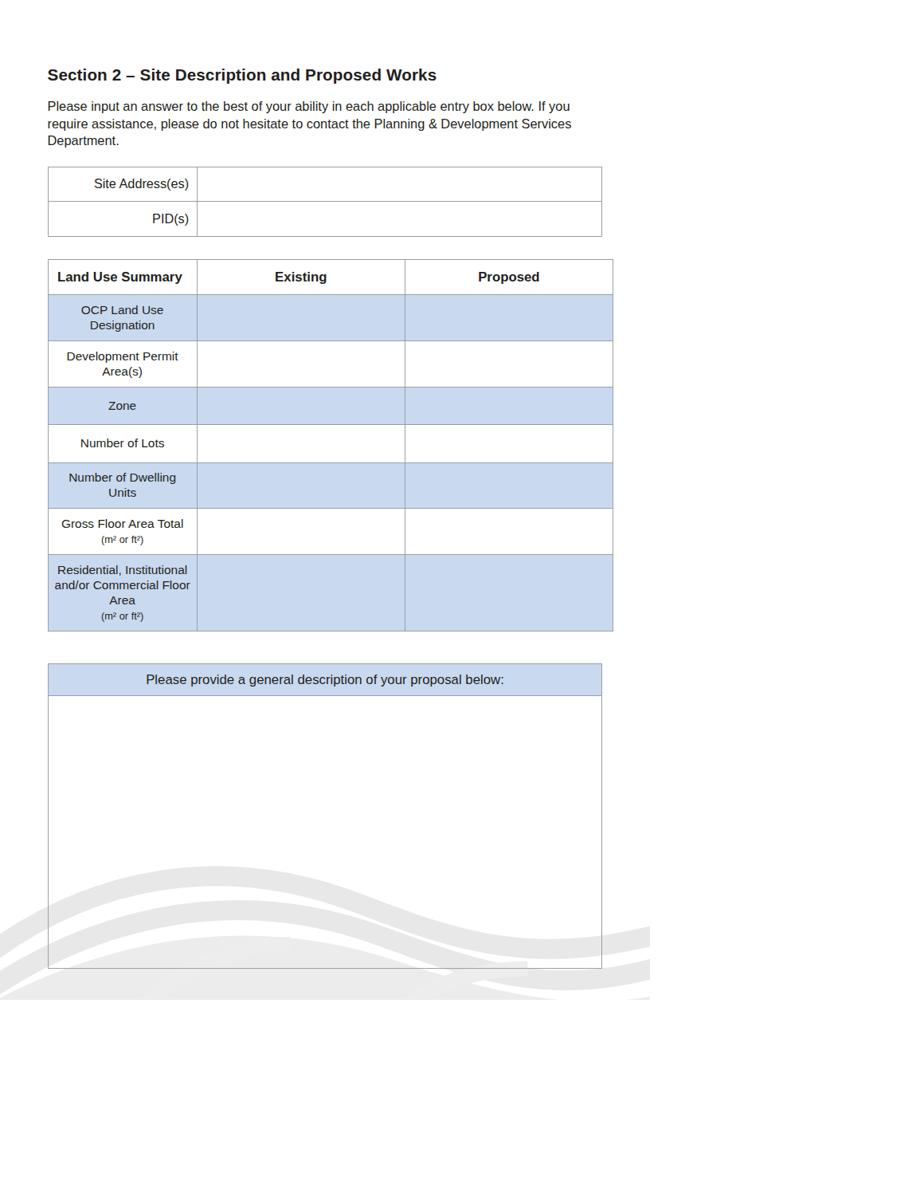Section 2 – Site Description and Proposed Works
Please input an answer to the best of your ability in each applicable entry box below. If you require assistance, please do not hesitate to contact the Planning & Development Services Department.
| Site Address(es) | |
| PID(s) | |
| Land Use Summary | Existing | Proposed |
| --- | --- | --- |
| OCP Land Use Designation | | |
| Development Permit Area(s) | | |
| Zone | | |
| Number of Lots | | |
| Number of Dwelling Units | | |
| Gross Floor Area Total (m² or ft²) | | |
| Residential, Institutional and/or Commercial Floor Area (m² or ft²) | | |
Please provide a general description of your proposal below: